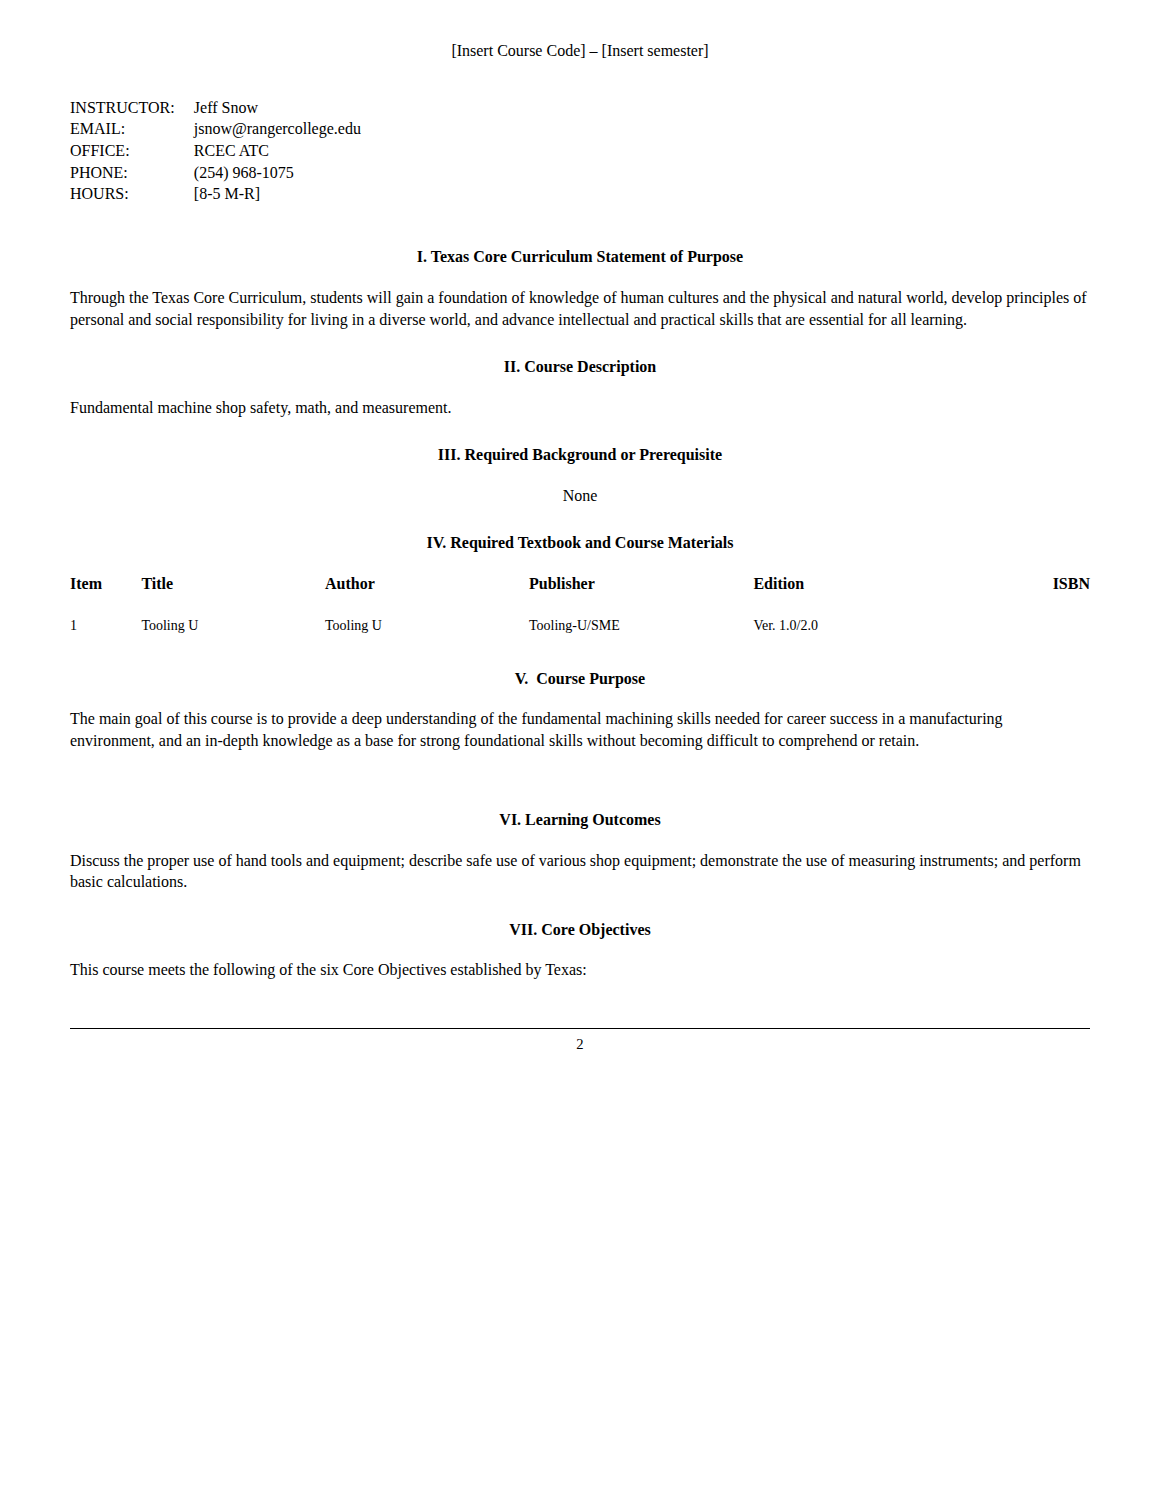[Insert Course Code] – [Insert semester]
| INSTRUCTOR: | Jeff Snow |
| EMAIL: | jsnow@rangercollege.edu |
| OFFICE: | RCEC ATC |
| PHONE: | (254) 968-1075 |
| HOURS: | [8-5 M-R] |
I. Texas Core Curriculum Statement of Purpose
Through the Texas Core Curriculum, students will gain a foundation of knowledge of human cultures and the physical and natural world, develop principles of personal and social responsibility for living in a diverse world, and advance intellectual and practical skills that are essential for all learning.
II. Course Description
Fundamental machine shop safety, math, and measurement.
III. Required Background or Prerequisite
None
IV. Required Textbook and Course Materials
| Item | Title | Author | Publisher | Edition | ISBN |
| --- | --- | --- | --- | --- | --- |
| 1 | Tooling U | Tooling U | Tooling-U/SME | Ver. 1.0/2.0 | |
V. Course Purpose
The main goal of this course is to provide a deep understanding of the fundamental machining skills needed for career success in a manufacturing environment, and an in-depth knowledge as a base for strong foundational skills without becoming difficult to comprehend or retain.
VI. Learning Outcomes
Discuss the proper use of hand tools and equipment; describe safe use of various shop equipment; demonstrate the use of measuring instruments; and perform basic calculations.
VII. Core Objectives
This course meets the following of the six Core Objectives established by Texas:
2